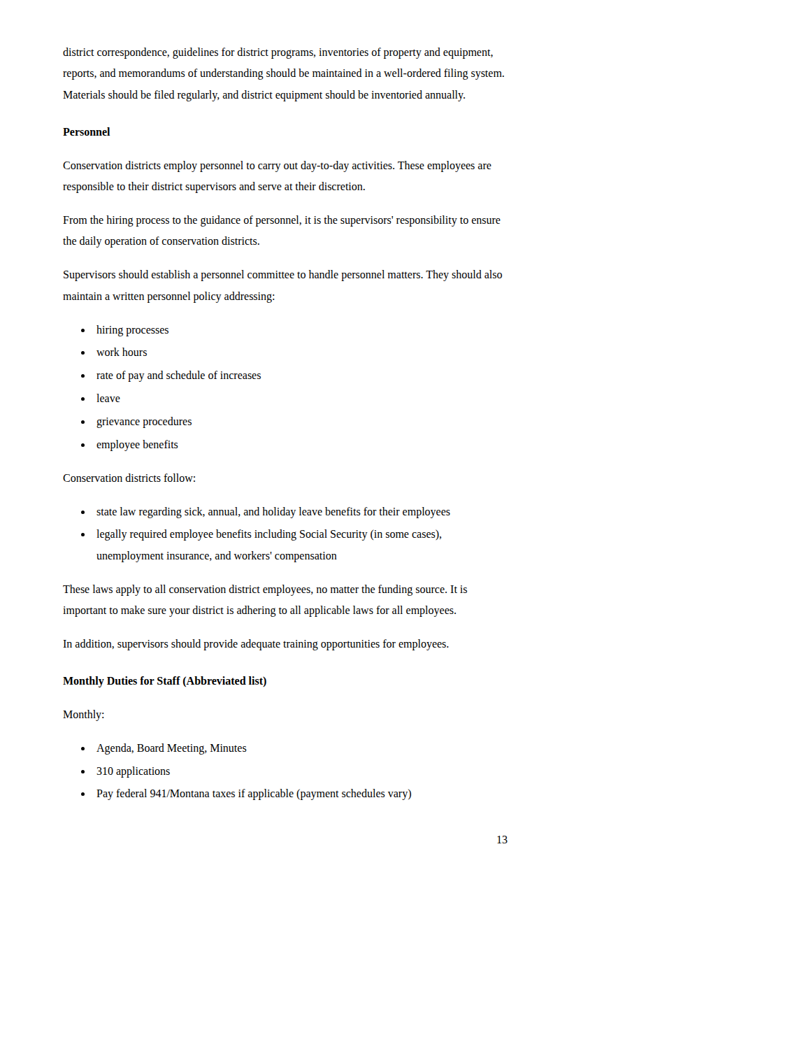district correspondence, guidelines for district programs, inventories of property and equipment, reports, and memorandums of understanding should be maintained in a well-ordered filing system. Materials should be filed regularly, and district equipment should be inventoried annually.
Personnel
Conservation districts employ personnel to carry out day-to-day activities. These employees are responsible to their district supervisors and serve at their discretion.
From the hiring process to the guidance of personnel, it is the supervisors' responsibility to ensure the daily operation of conservation districts.
Supervisors should establish a personnel committee to handle personnel matters. They should also maintain a written personnel policy addressing:
hiring processes
work hours
rate of pay and schedule of increases
leave
grievance procedures
employee benefits
Conservation districts follow:
state law regarding sick, annual, and holiday leave benefits for their employees
legally required employee benefits including Social Security (in some cases), unemployment insurance, and workers' compensation
These laws apply to all conservation district employees, no matter the funding source. It is important to make sure your district is adhering to all applicable laws for all employees.
In addition, supervisors should provide adequate training opportunities for employees.
Monthly Duties for Staff (Abbreviated list)
Monthly:
Agenda, Board Meeting, Minutes
310 applications
Pay federal 941/Montana taxes if applicable (payment schedules vary)
13